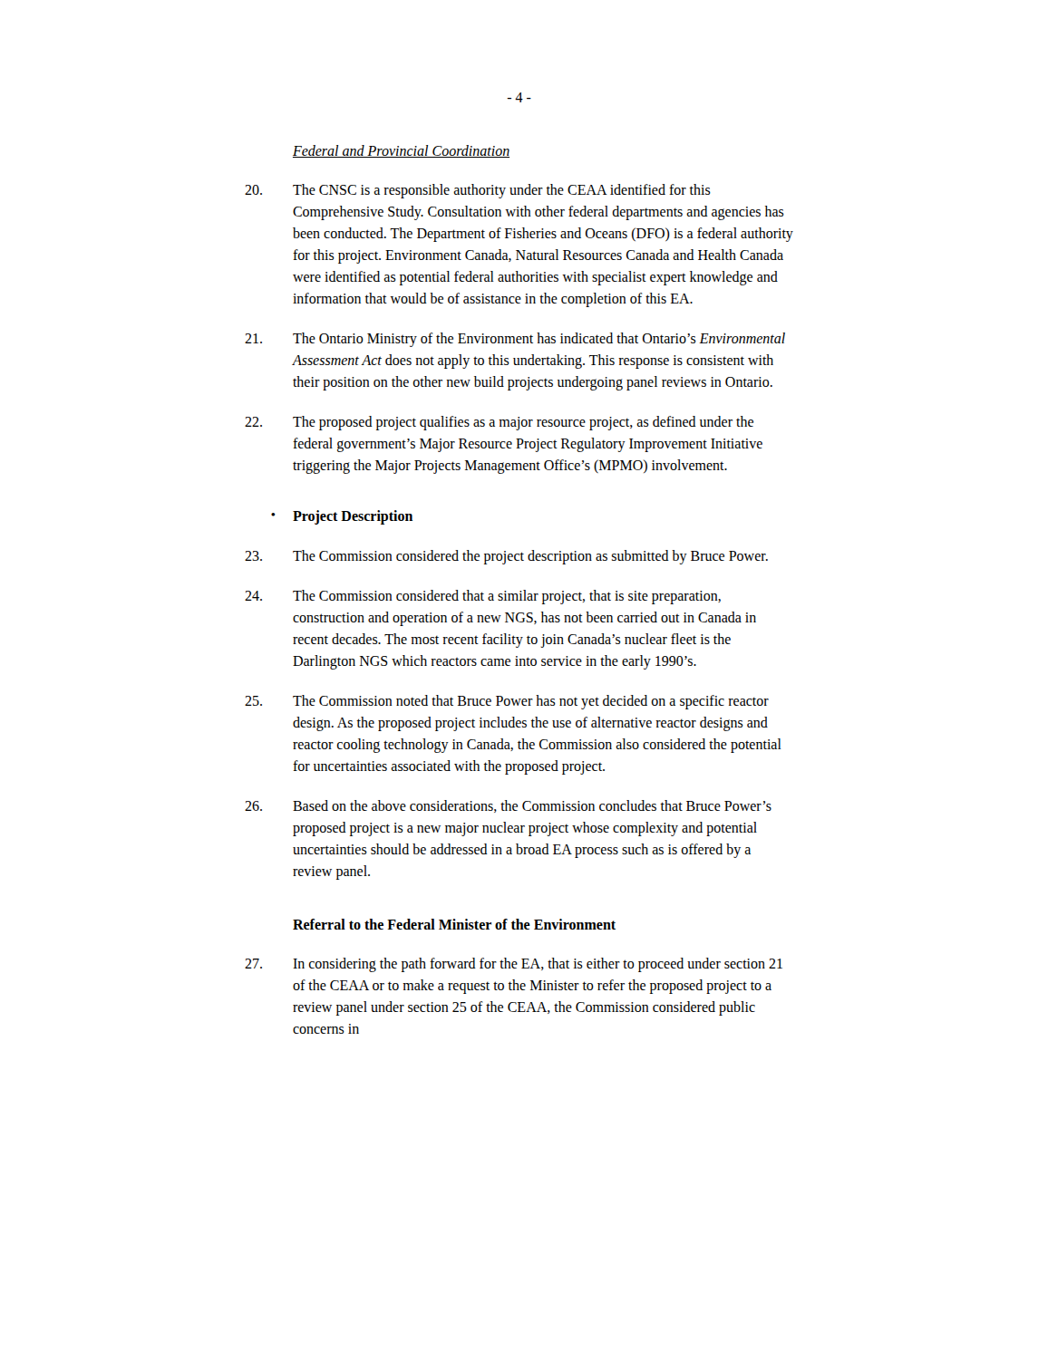- 4 -
Federal and Provincial Coordination
20. The CNSC is a responsible authority under the CEAA identified for this Comprehensive Study. Consultation with other federal departments and agencies has been conducted. The Department of Fisheries and Oceans (DFO) is a federal authority for this project. Environment Canada, Natural Resources Canada and Health Canada were identified as potential federal authorities with specialist expert knowledge and information that would be of assistance in the completion of this EA.
21. The Ontario Ministry of the Environment has indicated that Ontario’s Environmental Assessment Act does not apply to this undertaking. This response is consistent with their position on the other new build projects undergoing panel reviews in Ontario.
22. The proposed project qualifies as a major resource project, as defined under the federal government’s Major Resource Project Regulatory Improvement Initiative triggering the Major Projects Management Office’s (MPMO) involvement.
Project Description
23. The Commission considered the project description as submitted by Bruce Power.
24. The Commission considered that a similar project, that is site preparation, construction and operation of a new NGS, has not been carried out in Canada in recent decades. The most recent facility to join Canada’s nuclear fleet is the Darlington NGS which reactors came into service in the early 1990’s.
25. The Commission noted that Bruce Power has not yet decided on a specific reactor design. As the proposed project includes the use of alternative reactor designs and reactor cooling technology in Canada, the Commission also considered the potential for uncertainties associated with the proposed project.
26. Based on the above considerations, the Commission concludes that Bruce Power’s proposed project is a new major nuclear project whose complexity and potential uncertainties should be addressed in a broad EA process such as is offered by a review panel.
Referral to the Federal Minister of the Environment
27. In considering the path forward for the EA, that is either to proceed under section 21 of the CEAA or to make a request to the Minister to refer the proposed project to a review panel under section 25 of the CEAA, the Commission considered public concerns in